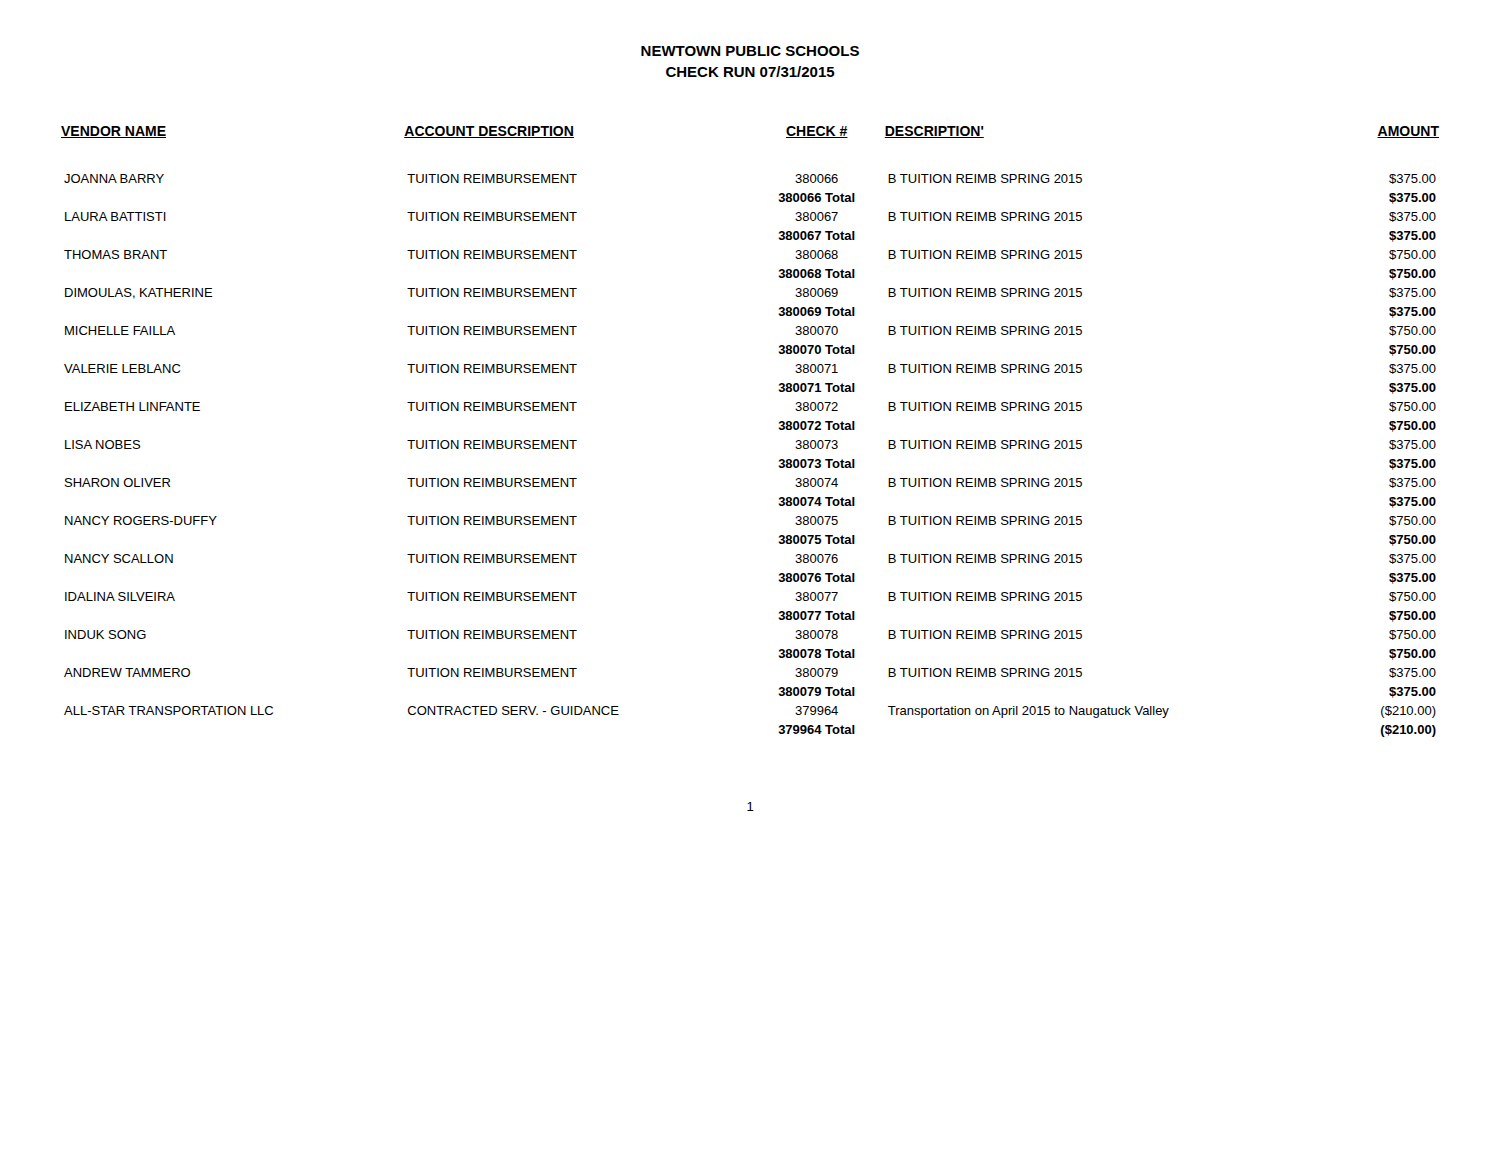NEWTOWN PUBLIC SCHOOLS
CHECK RUN 07/31/2015
| VENDOR NAME | ACCOUNT DESCRIPTION | CHECK # | DESCRIPTION' | AMOUNT |
| --- | --- | --- | --- | --- |
| JOANNA BARRY | TUITION REIMBURSEMENT | 380066 | B TUITION REIMB SPRING 2015 | $375.00 |
| | | 380066 Total | | $375.00 |
| LAURA BATTISTI | TUITION REIMBURSEMENT | 380067 | B TUITION REIMB SPRING 2015 | $375.00 |
| | | 380067 Total | | $375.00 |
| THOMAS BRANT | TUITION REIMBURSEMENT | 380068 | B TUITION REIMB SPRING 2015 | $750.00 |
| | | 380068 Total | | $750.00 |
| DIMOULAS, KATHERINE | TUITION REIMBURSEMENT | 380069 | B TUITION REIMB SPRING 2015 | $375.00 |
| | | 380069 Total | | $375.00 |
| MICHELLE FAILLA | TUITION REIMBURSEMENT | 380070 | B TUITION REIMB SPRING 2015 | $750.00 |
| | | 380070 Total | | $750.00 |
| VALERIE LEBLANC | TUITION REIMBURSEMENT | 380071 | B TUITION REIMB SPRING 2015 | $375.00 |
| | | 380071 Total | | $375.00 |
| ELIZABETH LINFANTE | TUITION REIMBURSEMENT | 380072 | B TUITION REIMB SPRING 2015 | $750.00 |
| | | 380072 Total | | $750.00 |
| LISA NOBES | TUITION REIMBURSEMENT | 380073 | B TUITION REIMB SPRING 2015 | $375.00 |
| | | 380073 Total | | $375.00 |
| SHARON OLIVER | TUITION REIMBURSEMENT | 380074 | B TUITION REIMB SPRING 2015 | $375.00 |
| | | 380074 Total | | $375.00 |
| NANCY ROGERS-DUFFY | TUITION REIMBURSEMENT | 380075 | B TUITION REIMB SPRING 2015 | $750.00 |
| | | 380075 Total | | $750.00 |
| NANCY SCALLON | TUITION REIMBURSEMENT | 380076 | B TUITION REIMB SPRING 2015 | $375.00 |
| | | 380076 Total | | $375.00 |
| IDALINA SILVEIRA | TUITION REIMBURSEMENT | 380077 | B TUITION REIMB SPRING 2015 | $750.00 |
| | | 380077 Total | | $750.00 |
| INDUK SONG | TUITION REIMBURSEMENT | 380078 | B TUITION REIMB SPRING 2015 | $750.00 |
| | | 380078 Total | | $750.00 |
| ANDREW TAMMERO | TUITION REIMBURSEMENT | 380079 | B TUITION REIMB SPRING 2015 | $375.00 |
| | | 380079 Total | | $375.00 |
| ALL-STAR TRANSPORTATION LLC | CONTRACTED SERV. - GUIDANCE | 379964 | Transportation on April 2015 to Naugatuck Valley | ($210.00) |
| | | 379964 Total | | ($210.00) |
1